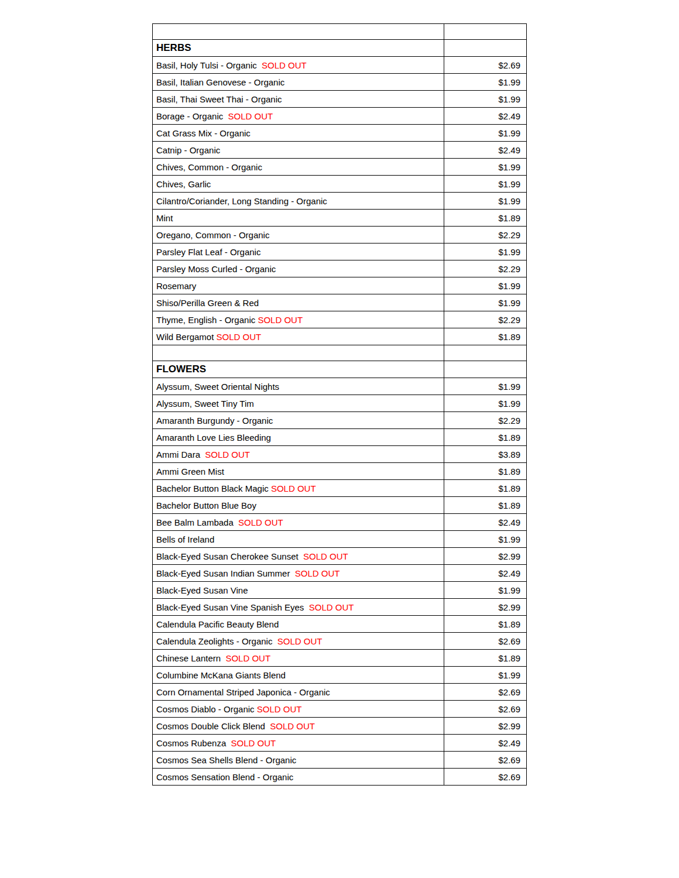| HERBS | |
| Basil, Holy Tulsi - Organic SOLD OUT | $2.69 |
| Basil, Italian Genovese - Organic | $1.99 |
| Basil, Thai Sweet Thai - Organic | $1.99 |
| Borage - Organic SOLD OUT | $2.49 |
| Cat Grass Mix - Organic | $1.99 |
| Catnip - Organic | $2.49 |
| Chives, Common - Organic | $1.99 |
| Chives, Garlic | $1.99 |
| Cilantro/Coriander, Long Standing - Organic | $1.99 |
| Mint | $1.89 |
| Oregano, Common - Organic | $2.29 |
| Parsley Flat Leaf - Organic | $1.99 |
| Parsley Moss Curled - Organic | $2.29 |
| Rosemary | $1.99 |
| Shiso/Perilla Green & Red | $1.99 |
| Thyme, English - Organic SOLD OUT | $2.29 |
| Wild Bergamot SOLD OUT | $1.89 |
| FLOWERS | |
| Alyssum, Sweet Oriental Nights | $1.99 |
| Alyssum, Sweet Tiny Tim | $1.99 |
| Amaranth Burgundy - Organic | $2.29 |
| Amaranth Love Lies Bleeding | $1.89 |
| Ammi Dara SOLD OUT | $3.89 |
| Ammi Green Mist | $1.89 |
| Bachelor Button Black Magic SOLD OUT | $1.89 |
| Bachelor Button Blue Boy | $1.89 |
| Bee Balm Lambada SOLD OUT | $2.49 |
| Bells of Ireland | $1.99 |
| Black-Eyed Susan Cherokee Sunset SOLD OUT | $2.99 |
| Black-Eyed Susan Indian Summer SOLD OUT | $2.49 |
| Black-Eyed Susan Vine | $1.99 |
| Black-Eyed Susan Vine Spanish Eyes SOLD OUT | $2.99 |
| Calendula Pacific Beauty Blend | $1.89 |
| Calendula Zeolights - Organic SOLD OUT | $2.69 |
| Chinese Lantern SOLD OUT | $1.89 |
| Columbine McKana Giants Blend | $1.99 |
| Corn Ornamental Striped Japonica - Organic | $2.69 |
| Cosmos Diablo - Organic SOLD OUT | $2.69 |
| Cosmos Double Click Blend SOLD OUT | $2.99 |
| Cosmos Rubenza SOLD OUT | $2.49 |
| Cosmos Sea Shells Blend - Organic | $2.69 |
| Cosmos Sensation Blend - Organic | $2.69 |